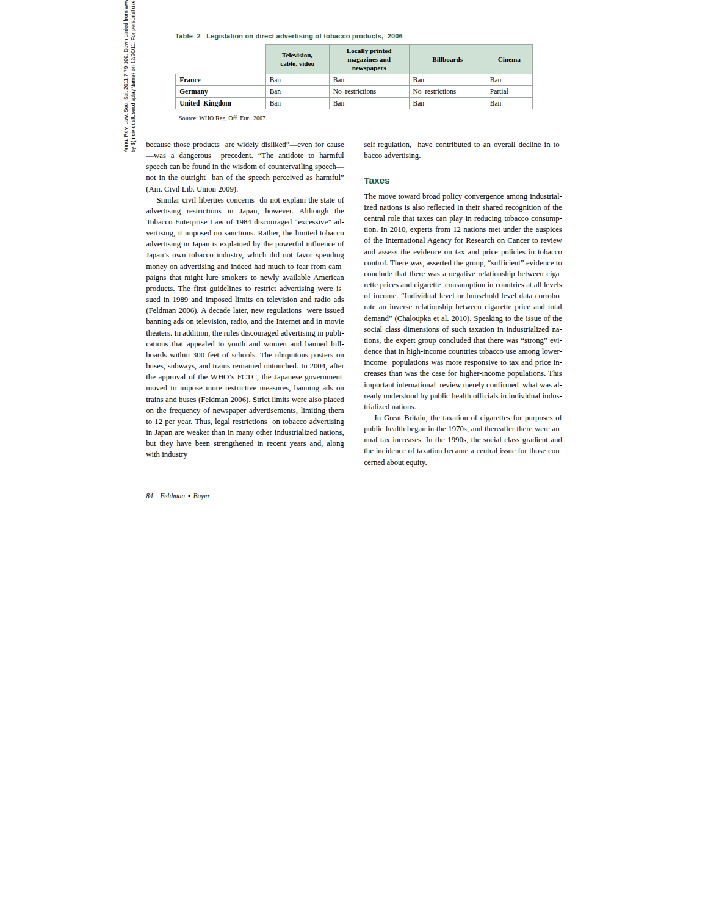Annu. Rev. Law. Soc. Sci. 2011.7:79-100. Downloaded from www.annualreviews.org
by ${individualUser.displayName} on 12/20/11. For personal use only.
Table 2 Legislation on direct advertising of tobacco products, 2006
| | Television, cable, video | Locally printed magazines and newspapers | Billboards | Cinema |
| --- | --- | --- | --- | --- |
| France | Ban | Ban | Ban | Ban |
| Germany | Ban | No restrictions | No restrictions | Partial |
| United Kingdom | Ban | Ban | Ban | Ban |
Source: WHO Reg. Off. Eur. 2007.
because those products are widely disliked”—even for cause—was a dangerous precedent. “The antidote to harmful speech can be found in the wisdom of countervailing speech—not in the outright ban of the speech perceived as harmful” (Am. Civil Lib. Union 2009).
Similar civil liberties concerns do not explain the state of advertising restrictions in Japan, however. Although the Tobacco Enterprise Law of 1984 discouraged “excessive” advertising, it imposed no sanctions. Rather, the limited tobacco advertising in Japan is explained by the powerful influence of Japan’s own tobacco industry, which did not favor spending money on advertising and indeed had much to fear from campaigns that might lure smokers to newly available American products. The first guidelines to restrict advertising were issued in 1989 and imposed limits on television and radio ads (Feldman 2006). A decade later, new regulations were issued banning ads on television, radio, and the Internet and in movie theaters. In addition, the rules discouraged advertising in publications that appealed to youth and women and banned billboards within 300 feet of schools. The ubiquitous posters on buses, subways, and trains remained untouched. In 2004, after the approval of the WHO’s FCTC, the Japanese government moved to impose more restrictive measures, banning ads on trains and buses (Feldman 2006). Strict limits were also placed on the frequency of newspaper advertisements, limiting them to 12 per year. Thus, legal restrictions on tobacco advertising in Japan are weaker than in many other industrialized nations, but they have been strengthened in recent years and, along with industry
self-regulation, have contributed to an overall decline in tobacco advertising.
Taxes
The move toward broad policy convergence among industrialized nations is also reflected in their shared recognition of the central role that taxes can play in reducing tobacco consumption. In 2010, experts from 12 nations met under the auspices of the International Agency for Research on Cancer to review and assess the evidence on tax and price policies in tobacco control. There was, asserted the group, “sufficient” evidence to conclude that there was a negative relationship between cigarette prices and cigarette consumption in countries at all levels of income. “Individual-level or household-level data corroborate an inverse relationship between cigarette price and total demand” (Chaloupka et al. 2010). Speaking to the issue of the social class dimensions of such taxation in industrialized nations, the expert group concluded that there was “strong” evidence that in high-income countries tobacco use among lower-income populations was more responsive to tax and price increases than was the case for higher-income populations. This important international review merely confirmed what was already understood by public health officials in individual industrialized nations.
In Great Britain, the taxation of cigarettes for purposes of public health began in the 1970s, and thereafter there were annual tax increases. In the 1990s, the social class gradient and the incidence of taxation became a central issue for those concerned about equity.
84 Feldman▪Bayer